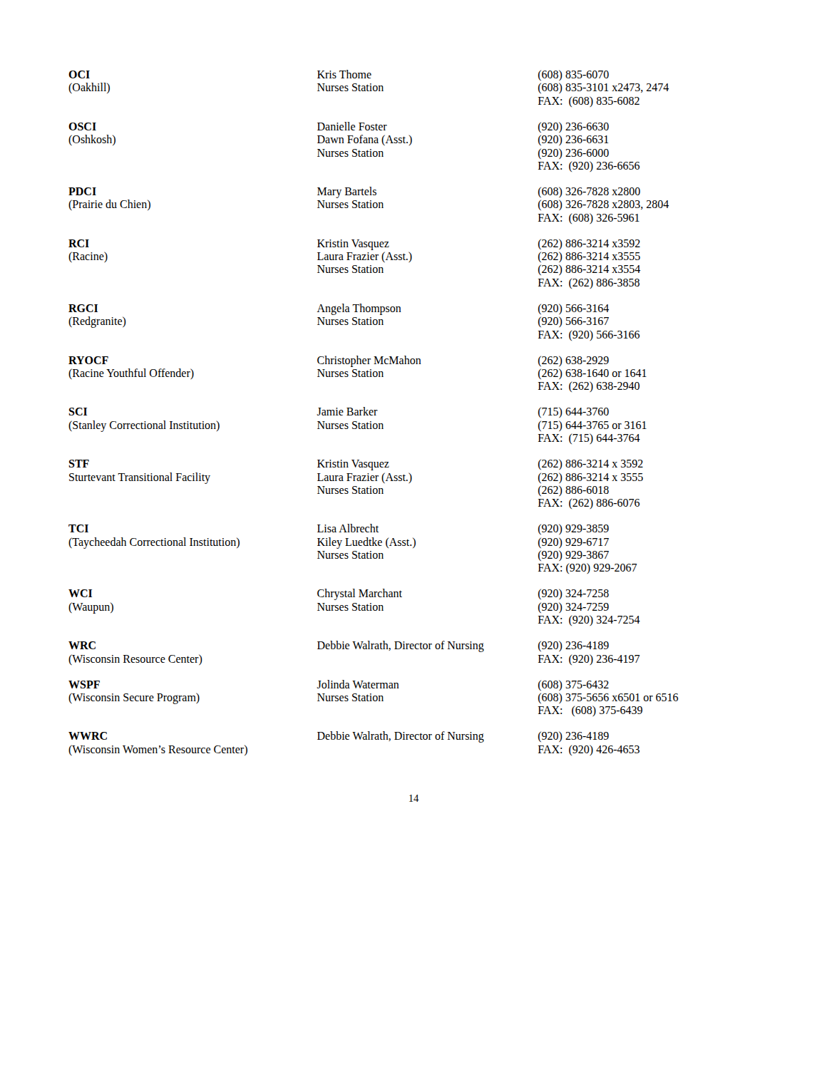| OCI (Oakhill) | Kris Thome Nurses Station | (608) 835-6070 (608) 835-3101 x2473, 2474 FAX: (608) 835-6082 |
| OSCI (Oshkosh) | Danielle Foster Dawn Fofana (Asst.) Nurses Station | (920) 236-6630 (920) 236-6631 (920) 236-6000 FAX: (920) 236-6656 |
| PDCI (Prairie du Chien) | Mary Bartels Nurses Station | (608) 326-7828 x2800 (608) 326-7828 x2803, 2804 FAX: (608) 326-5961 |
| RCI (Racine) | Kristin Vasquez Laura Frazier (Asst.) Nurses Station | (262) 886-3214 x3592 (262) 886-3214 x3555 (262) 886-3214 x3554 FAX: (262) 886-3858 |
| RGCI (Redgranite) | Angela Thompson Nurses Station | (920) 566-3164 (920) 566-3167 FAX: (920) 566-3166 |
| RYOCF (Racine Youthful Offender) | Christopher McMahon Nurses Station | (262) 638-2929 (262) 638-1640 or 1641 FAX: (262) 638-2940 |
| SCI (Stanley Correctional Institution) | Jamie Barker Nurses Station | (715) 644-3760 (715) 644-3765 or 3161 FAX: (715) 644-3764 |
| STF Sturtevant Transitional Facility | Kristin Vasquez Laura Frazier (Asst.) Nurses Station | (262) 886-3214 x 3592 (262) 886-3214 x 3555 (262) 886-6018 FAX: (262) 886-6076 |
| TCI (Taycheedah Correctional Institution) | Lisa Albrecht Kiley Luedtke (Asst.) Nurses Station | (920) 929-3859 (920) 929-6717 (920) 929-3867 FAX: (920) 929-2067 |
| WCI (Waupun) | Chrystal Marchant Nurses Station | (920) 324-7258 (920) 324-7259 FAX: (920) 324-7254 |
| WRC (Wisconsin Resource Center) | Debbie Walrath, Director of Nursing | (920) 236-4189 FAX: (920) 236-4197 |
| WSPF (Wisconsin Secure Program) | Jolinda Waterman Nurses Station | (608) 375-6432 (608) 375-5656 x6501 or 6516 FAX: (608) 375-6439 |
| WWRC (Wisconsin Women’s Resource Center) | Debbie Walrath, Director of Nursing | (920) 236-4189 FAX: (920) 426-4653 |
14